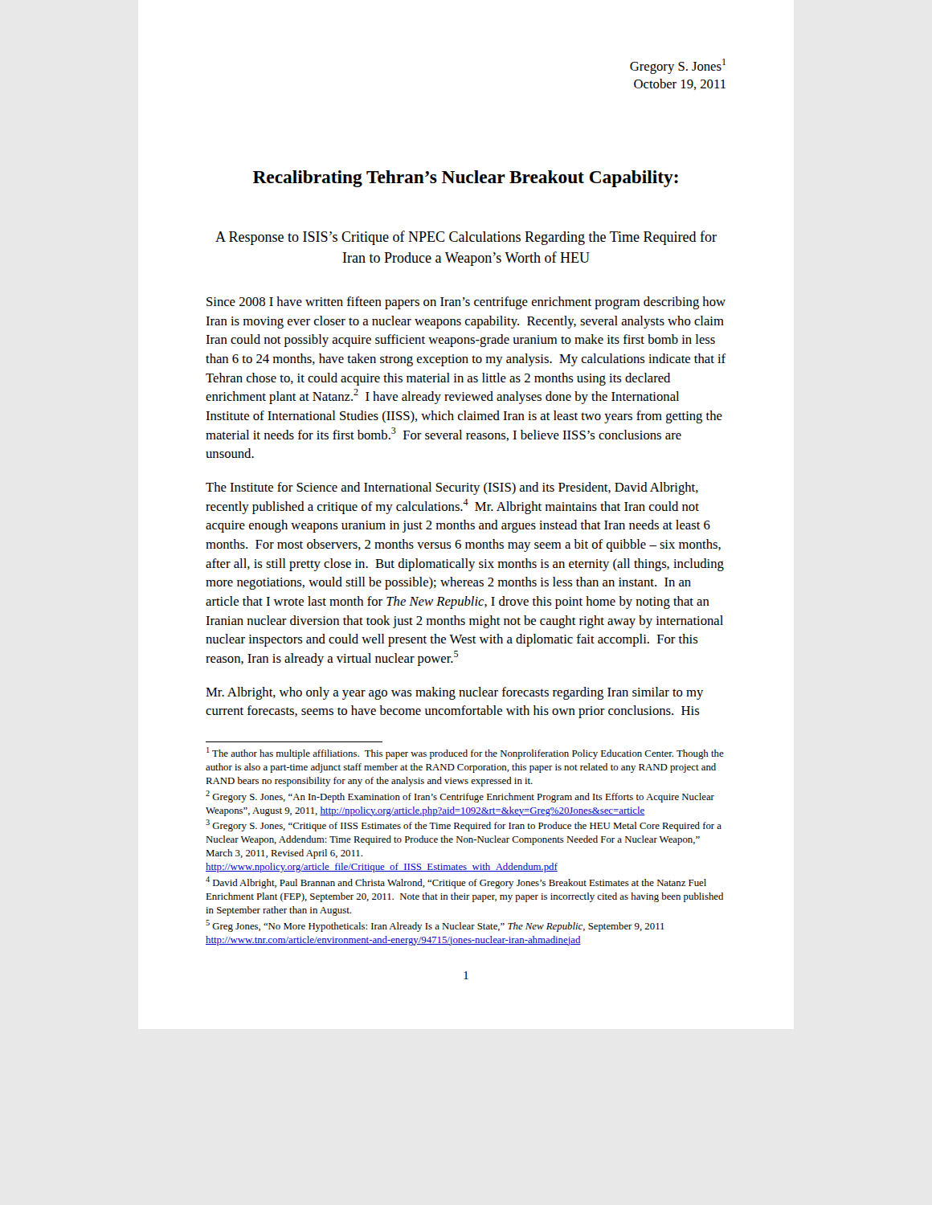Gregory S. Jones1
October 19, 2011
Recalibrating Tehran’s Nuclear Breakout Capability:
A Response to ISIS’s Critique of NPEC Calculations Regarding the Time Required for Iran to Produce a Weapon’s Worth of HEU
Since 2008 I have written fifteen papers on Iran’s centrifuge enrichment program describing how Iran is moving ever closer to a nuclear weapons capability. Recently, several analysts who claim Iran could not possibly acquire sufficient weapons-grade uranium to make its first bomb in less than 6 to 24 months, have taken strong exception to my analysis. My calculations indicate that if Tehran chose to, it could acquire this material in as little as 2 months using its declared enrichment plant at Natanz.2 I have already reviewed analyses done by the International Institute of International Studies (IISS), which claimed Iran is at least two years from getting the material it needs for its first bomb.3 For several reasons, I believe IISS’s conclusions are unsound.
The Institute for Science and International Security (ISIS) and its President, David Albright, recently published a critique of my calculations.4 Mr. Albright maintains that Iran could not acquire enough weapons uranium in just 2 months and argues instead that Iran needs at least 6 months. For most observers, 2 months versus 6 months may seem a bit of quibble – six months, after all, is still pretty close in. But diplomatically six months is an eternity (all things, including more negotiations, would still be possible); whereas 2 months is less than an instant. In an article that I wrote last month for The New Republic, I drove this point home by noting that an Iranian nuclear diversion that took just 2 months might not be caught right away by international nuclear inspectors and could well present the West with a diplomatic fait accompli. For this reason, Iran is already a virtual nuclear power.5
Mr. Albright, who only a year ago was making nuclear forecasts regarding Iran similar to my current forecasts, seems to have become uncomfortable with his own prior conclusions. His
1 The author has multiple affiliations. This paper was produced for the Nonproliferation Policy Education Center. Though the author is also a part-time adjunct staff member at the RAND Corporation, this paper is not related to any RAND project and RAND bears no responsibility for any of the analysis and views expressed in it.
2 Gregory S. Jones, “An In-Depth Examination of Iran’s Centrifuge Enrichment Program and Its Efforts to Acquire Nuclear Weapons”, August 9, 2011, http://npolicy.org/article.php?aid=1092&rt=&key=Greg%20Jones&sec=article
3 Gregory S. Jones, “Critique of IISS Estimates of the Time Required for Iran to Produce the HEU Metal Core Required for a Nuclear Weapon, Addendum: Time Required to Produce the Non-Nuclear Components Needed For a Nuclear Weapon,” March 3, 2011, Revised April 6, 2011.
http://www.npolicy.org/article_file/Critique_of_IISS_Estimates_with_Addendum.pdf
4 David Albright, Paul Brannan and Christa Walrond, “Critique of Gregory Jones’s Breakout Estimates at the Natanz Fuel Enrichment Plant (FEP), September 20, 2011. Note that in their paper, my paper is incorrectly cited as having been published in September rather than in August.
5 Greg Jones, “No More Hypotheticals: Iran Already Is a Nuclear State,” The New Republic, September 9, 2011
http://www.tnr.com/article/environment-and-energy/94715/jones-nuclear-iran-ahmadinejad
1